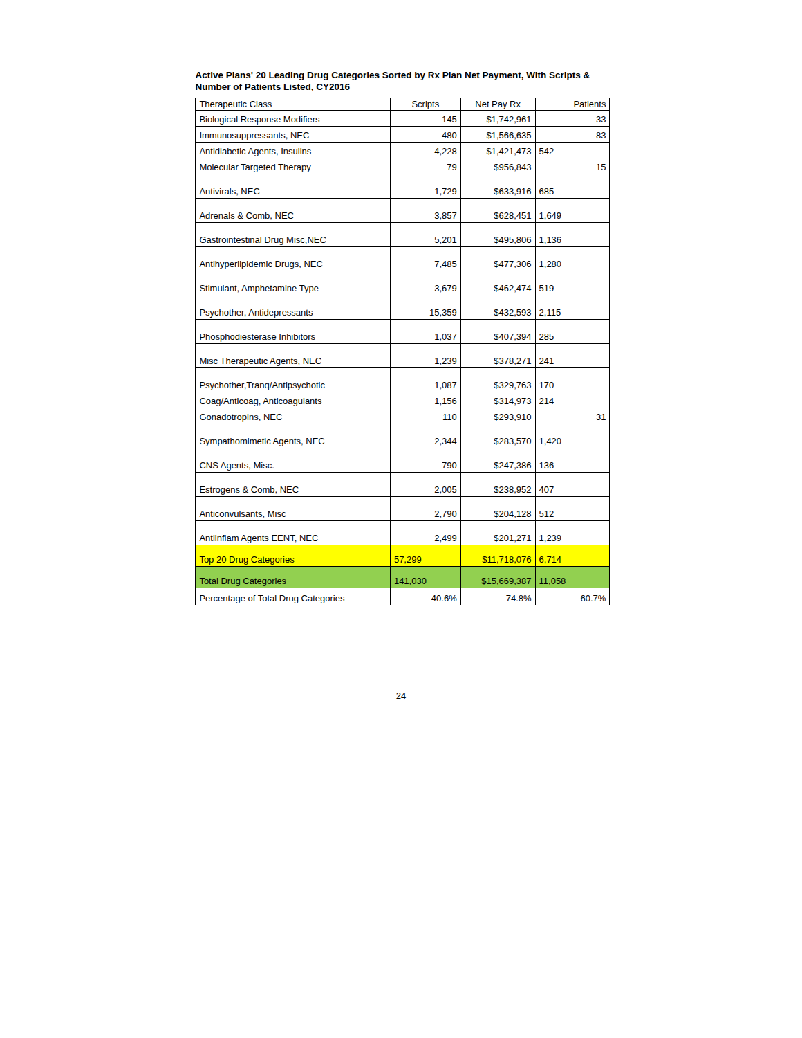Active Plans' 20 Leading Drug Categories Sorted by Rx Plan Net Payment, With Scripts & Number of Patients Listed, CY2016
| Therapeutic Class | Scripts | Net Pay Rx | Patients |
| --- | --- | --- | --- |
| Biological Response Modifiers | 145 | $1,742,961 | 33 |
| Immunosuppressants, NEC | 480 | $1,566,635 | 83 |
| Antidiabetic Agents, Insulins | 4,228 | $1,421,473 | 542 |
| Molecular Targeted Therapy | 79 | $956,843 | 15 |
| Antivirals, NEC | 1,729 | $633,916 | 685 |
| Adrenals & Comb, NEC | 3,857 | $628,451 | 1,649 |
| Gastrointestinal Drug Misc,NEC | 5,201 | $495,806 | 1,136 |
| Antihyperlipidemic Drugs, NEC | 7,485 | $477,306 | 1,280 |
| Stimulant, Amphetamine Type | 3,679 | $462,474 | 519 |
| Psychother, Antidepressants | 15,359 | $432,593 | 2,115 |
| Phosphodiesterase Inhibitors | 1,037 | $407,394 | 285 |
| Misc Therapeutic Agents, NEC | 1,239 | $378,271 | 241 |
| Psychother,Tranq/Antipsychotic | 1,087 | $329,763 | 170 |
| Coag/Anticoag, Anticoagulants | 1,156 | $314,973 | 214 |
| Gonadotropins, NEC | 110 | $293,910 | 31 |
| Sympathomimetic Agents, NEC | 2,344 | $283,570 | 1,420 |
| CNS Agents, Misc. | 790 | $247,386 | 136 |
| Estrogens & Comb, NEC | 2,005 | $238,952 | 407 |
| Anticonvulsants, Misc | 2,790 | $204,128 | 512 |
| Antiinflam Agents EENT, NEC | 2,499 | $201,271 | 1,239 |
| Top 20 Drug Categories | 57,299 | $11,718,076 | 6,714 |
| Total Drug Categories | 141,030 | $15,669,387 | 11,058 |
| Percentage of Total Drug Categories | 40.6% | 74.8% | 60.7% |
24